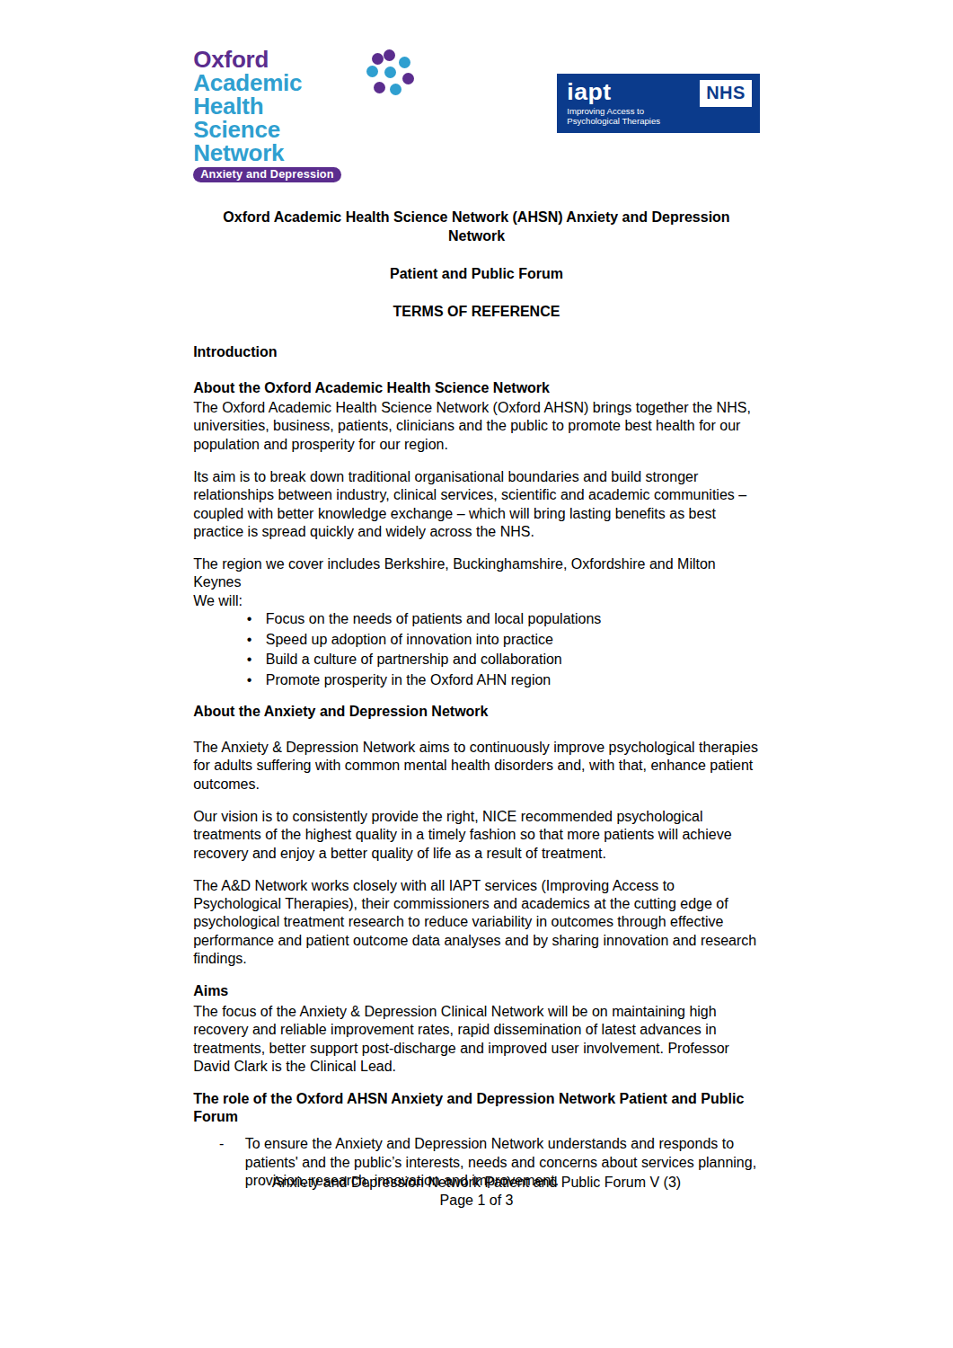Oxford Academic Health Science Network Anxiety and Depression
iapt
Improving Access to Psychological Therapies
NHS
Oxford Academic Health Science Network (AHSN) Anxiety and Depression Network
Patient and Public Forum
TERMS OF REFERENCE
Introduction
About the Oxford Academic Health Science Network
The Oxford Academic Health Science Network (Oxford AHSN) brings together the NHS, universities, business, patients, clinicians and the public to promote best health for our population and prosperity for our region.
Its aim is to break down traditional organisational boundaries and build stronger relationships between industry, clinical services, scientific and academic communities – coupled with better knowledge exchange – which will bring lasting benefits as best practice is spread quickly and widely across the NHS.
The region we cover includes Berkshire, Buckinghamshire, Oxfordshire and Milton Keynes
We will:
Focus on the needs of patients and local populations
Speed up adoption of innovation into practice
Build a culture of partnership and collaboration
Promote prosperity in the Oxford AHN region
About the Anxiety and Depression Network
The Anxiety & Depression Network aims to continuously improve psychological therapies for adults suffering with common mental health disorders and, with that, enhance patient outcomes.
Our vision is to consistently provide the right, NICE recommended psychological treatments of the highest quality in a timely fashion so that more patients will achieve recovery and enjoy a better quality of life as a result of treatment.
The A&D Network works closely with all IAPT services (Improving Access to Psychological Therapies), their commissioners and academics at the cutting edge of psychological treatment research to reduce variability in outcomes through effective performance and patient outcome data analyses and by sharing innovation and research findings.
Aims
The focus of the Anxiety & Depression Clinical Network will be on maintaining high recovery and reliable improvement rates, rapid dissemination of latest advances in treatments, better support post-discharge and improved user involvement. Professor David Clark is the Clinical Lead.
The role of the Oxford AHSN Anxiety and Depression Network Patient and Public Forum
To ensure the Anxiety and Depression Network understands and responds to patients' and the public’s interests, needs and concerns about services planning, provision, research, innovation and improvement.
Anxiety and Depression Network Patient and Public Forum V (3)
Page 1 of 3